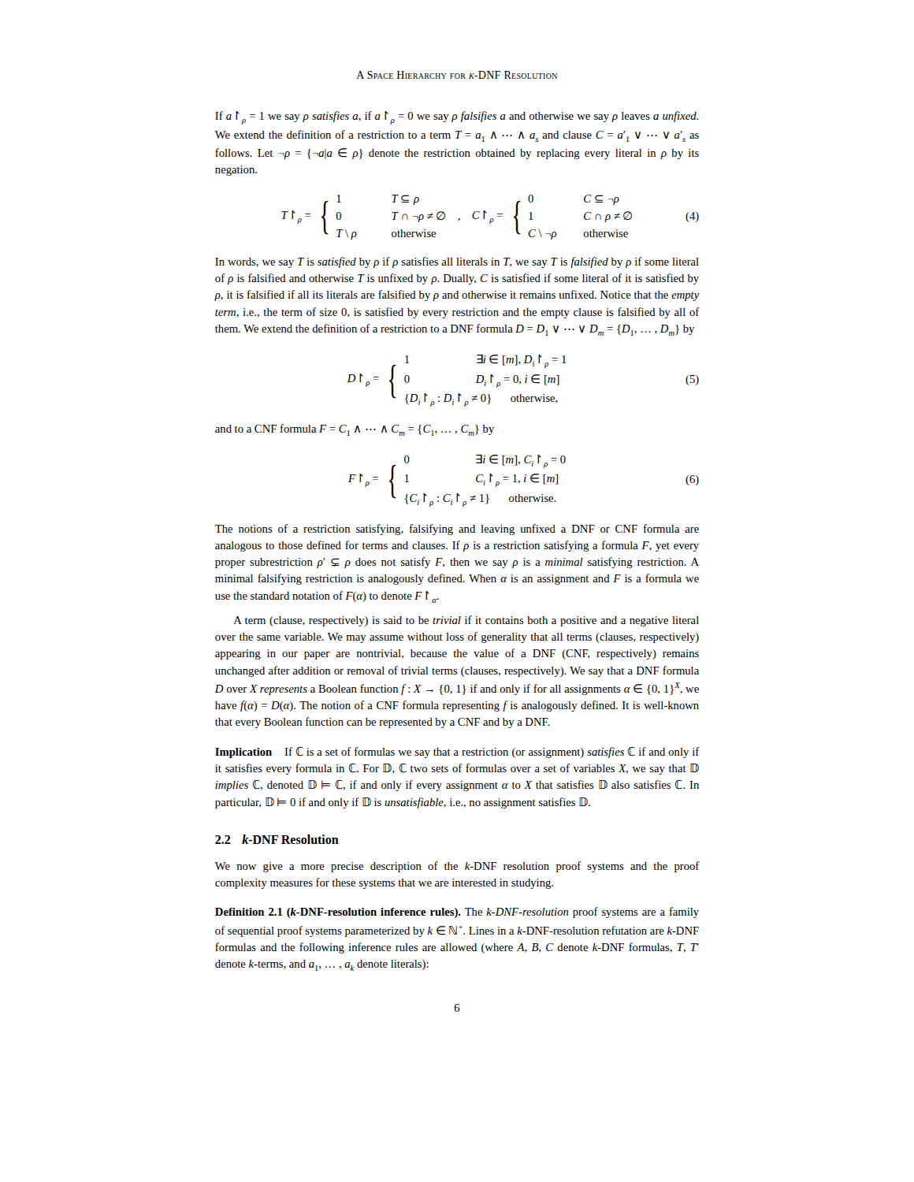A Space Hierarchy for k-DNF Resolution
If a↾ρ = 1 we say ρ satisfies a, if a↾ρ = 0 we say ρ falsifies a and otherwise we say ρ leaves a unfixed. We extend the definition of a restriction to a term T = a1 ∧ ⋯ ∧ as and clause C = a′1 ∨ ⋯ ∨ a′s as follows. Let ¬ρ = {¬a|a ∈ ρ} denote the restriction obtained by replacing every literal in ρ by its negation.
T↾ρ = { 1 T ⊆ ρ 0 T ∩ ¬ρ ≠ ∅ T \ ρ otherwise , C↾ρ = { 0 C ⊆ ¬ρ 1 C ∩ ρ ≠ ∅ C \ ¬ρ otherwise
(4)
In words, we say T is satisfied by ρ if ρ satisfies all literals in T, we say T is falsified by ρ if some literal of ρ is falsified and otherwise T is unfixed by ρ. Dually, C is satisfied if some literal of it is satisfied by ρ, it is falsified if all its literals are falsified by ρ and otherwise it remains unfixed. Notice that the empty term, i.e., the term of size 0, is satisfied by every restriction and the empty clause is falsified by all of them. We extend the definition of a restriction to a DNF formula D = D1 ∨ ⋯ ∨ Dm = {D1, … , Dm} by
D↾ρ = { 1∃i ∈ [m], Di↾ρ = 1 0 Di↾ρ = 0, i ∈ [m] {Di↾ρ : Di↾ρ ≠ 0}otherwise,
(5)
and to a CNF formula F = C1 ∧ ⋯ ∧ Cm = {C1, … , Cm} by
F↾ρ = { 0∃i ∈ [m], Ci↾ρ = 0 1 Ci↾ρ = 1, i ∈ [m] {Ci↾ρ : Ci↾ρ ≠ 1}otherwise.
(6)
The notions of a restriction satisfying, falsifying and leaving unfixed a DNF or CNF formula are analogous to those defined for terms and clauses. If ρ is a restriction satisfying a formula F, yet every proper subrestriction ρ′ ⊊ ρ does not satisfy F, then we say ρ is a minimal satisfying restriction. A minimal falsifying restriction is analogously defined. When α is an assignment and F is a formula we use the standard notation of F(α) to denote F↾α.
A term (clause, respectively) is said to be trivial if it contains both a positive and a negative literal over the same variable. We may assume without loss of generality that all terms (clauses, respectively) appearing in our paper are nontrivial, because the value of a DNF (CNF, respectively) remains unchanged after addition or removal of trivial terms (clauses, respectively). We say that a DNF formula D over X represents a Boolean function f : X → {0, 1} if and only if for all assignments α ∈ {0, 1}X, we have f(α) = D(α). The notion of a CNF formula representing f is analogously defined. It is well-known that every Boolean function can be represented by a CNF and by a DNF.
Implication If ℂ is a set of formulas we say that a restriction (or assignment) satisfies ℂ if and only if it satisfies every formula in ℂ. For 𝔻, ℂ two sets of formulas over a set of variables X, we say that 𝔻 implies ℂ, denoted 𝔻 ⊨ ℂ, if and only if every assignment α to X that satisfies 𝔻 also satisfies ℂ. In particular, 𝔻 ⊨ 0 if and only if 𝔻 is unsatisfiable, i.e., no assignment satisfies 𝔻.
2.2 k-DNF Resolution
We now give a more precise description of the k-DNF resolution proof systems and the proof complexity measures for these systems that we are interested in studying.
Definition 2.1 (k-DNF-resolution inference rules). The k-DNF-resolution proof systems are a family of sequential proof systems parameterized by k ∈ ℕ+. Lines in a k-DNF-resolution refutation are k-DNF formulas and the following inference rules are allowed (where A, B, C denote k-DNF formulas, T, T′ denote k-terms, and a1, … , ak denote literals):
6